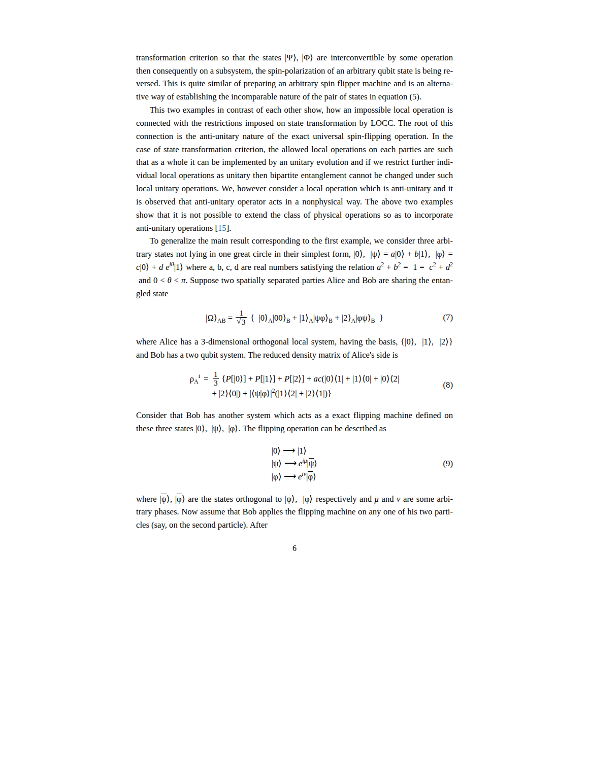transformation criterion so that the states |Ψ⟩, |Φ⟩ are interconvertible by some operation then consequently on a subsystem, the spin-polarization of an arbitrary qubit state is being reversed. This is quite similar of preparing an arbitrary spin flipper machine and is an alternative way of establishing the incomparable nature of the pair of states in equation (5).
This two examples in contrast of each other show, how an impossible local operation is connected with the restrictions imposed on state transformation by LOCC. The root of this connection is the anti-unitary nature of the exact universal spin-flipping operation. In the case of state transformation criterion, the allowed local operations on each parties are such that as a whole it can be implemented by an unitary evolution and if we restrict further individual local operations as unitary then bipartite entanglement cannot be changed under such local unitary operations. We, however consider a local operation which is anti-unitary and it is observed that anti-unitary operator acts in a nonphysical way. The above two examples show that it is not possible to extend the class of physical operations so as to incorporate anti-unitary operations [15].
To generalize the main result corresponding to the first example, we consider three arbitrary states not lying in one great circle in their simplest form, |0⟩, |ψ⟩ = a|0⟩ + b|1⟩, |φ⟩ = c|0⟩ + d eiθ|1⟩ where a, b, c, d are real numbers satisfying the relation a2 + b2 = 1 = c2 + d2 and 0 < θ < π. Suppose two spatially separated parties Alice and Bob are sharing the entangled state
|Ω⟩AB = 13 { |0⟩A|00⟩B + |1⟩A|ψφ⟩B + |2⟩A|φψ⟩B } (7)
where Alice has a 3-dimensional orthogonal local system, having the basis, {|0⟩, |1⟩, |2⟩} and Bob has a two qubit system. The reduced density matrix of Alice's side is
| ρ A i | = | 1 3 { P [/0⟩] + P [/1⟩] + P [/2⟩] + ac (/0⟩⟨1/ + /1⟩⟨0/ + /0⟩⟨2/ |
| | | + /2⟩⟨0/) + /⟨ψ/φ⟩/ 2 (/1⟩⟨2/ + /2⟩⟨1/)} |
(8)
Consider that Bob has another system which acts as a exact flipping machine defined on these three states |0⟩, |ψ⟩, |φ⟩. The flipping operation can be described as
|0⟩ ⟶ |1⟩ |ψ⟩ ⟶ eiμ|ψ⟩ |φ⟩ ⟶ eiν|φ⟩ (9)
where |ψ⟩, |φ⟩ are the states orthogonal to |ψ⟩, |φ⟩ respectively and μ and ν are some arbitrary phases. Now assume that Bob applies the flipping machine on any one of his two particles (say, on the second particle). After
6